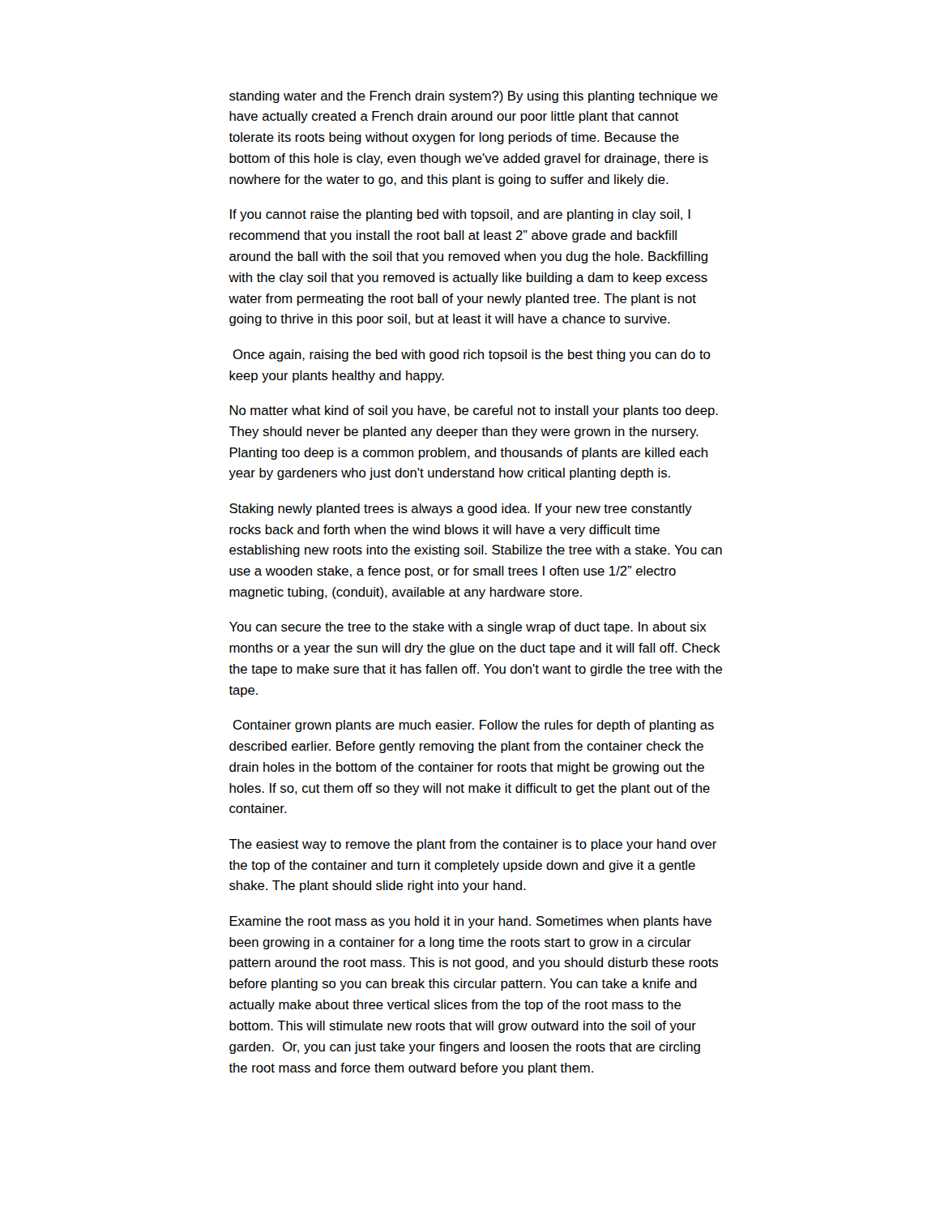standing water and the French drain system?) By using this planting technique we have actually created a French drain around our poor little plant that cannot tolerate its roots being without oxygen for long periods of time. Because the bottom of this hole is clay, even though we've added gravel for drainage, there is nowhere for the water to go, and this plant is going to suffer and likely die.
If you cannot raise the planting bed with topsoil, and are planting in clay soil, I recommend that you install the root ball at least 2” above grade and backfill around the ball with the soil that you removed when you dug the hole. Backfilling with the clay soil that you removed is actually like building a dam to keep excess water from permeating the root ball of your newly planted tree. The plant is not going to thrive in this poor soil, but at least it will have a chance to survive.
Once again, raising the bed with good rich topsoil is the best thing you can do to keep your plants healthy and happy.
No matter what kind of soil you have, be careful not to install your plants too deep. They should never be planted any deeper than they were grown in the nursery. Planting too deep is a common problem, and thousands of plants are killed each year by gardeners who just don't understand how critical planting depth is.
Staking newly planted trees is always a good idea. If your new tree constantly rocks back and forth when the wind blows it will have a very difficult time establishing new roots into the existing soil. Stabilize the tree with a stake. You can use a wooden stake, a fence post, or for small trees I often use 1/2” electro magnetic tubing, (conduit), available at any hardware store.
You can secure the tree to the stake with a single wrap of duct tape. In about six months or a year the sun will dry the glue on the duct tape and it will fall off. Check the tape to make sure that it has fallen off. You don't want to girdle the tree with the tape.
Container grown plants are much easier. Follow the rules for depth of planting as described earlier. Before gently removing the plant from the container check the drain holes in the bottom of the container for roots that might be growing out the holes. If so, cut them off so they will not make it difficult to get the plant out of the container.
The easiest way to remove the plant from the container is to place your hand over the top of the container and turn it completely upside down and give it a gentle shake. The plant should slide right into your hand.
Examine the root mass as you hold it in your hand. Sometimes when plants have been growing in a container for a long time the roots start to grow in a circular pattern around the root mass. This is not good, and you should disturb these roots before planting so you can break this circular pattern. You can take a knife and actually make about three vertical slices from the top of the root mass to the bottom. This will stimulate new roots that will grow outward into the soil of your garden. Or, you can just take your fingers and loosen the roots that are circling the root mass and force them outward before you plant them.